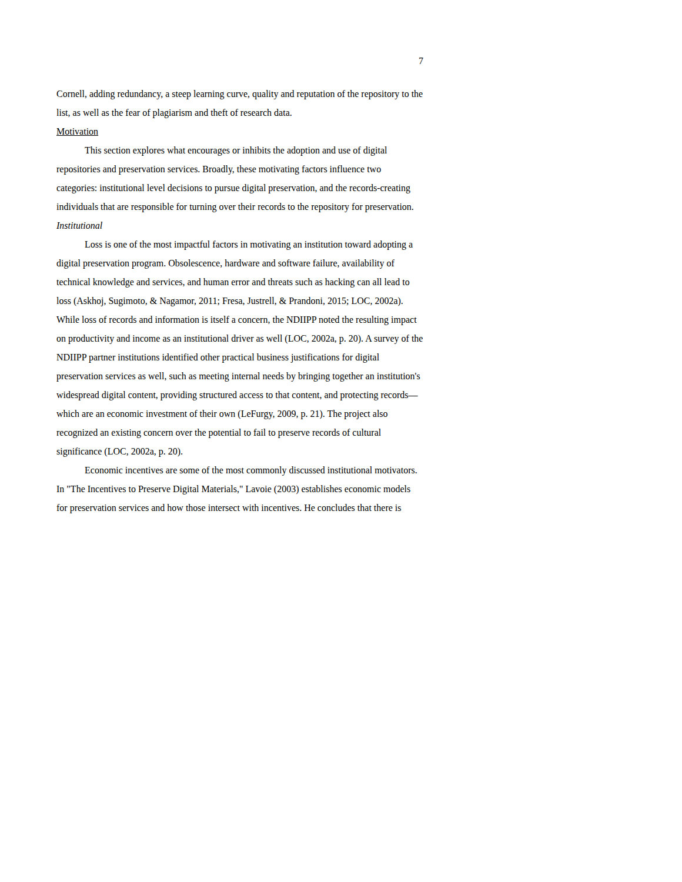7
Cornell, adding redundancy, a steep learning curve, quality and reputation of the repository to the list, as well as the fear of plagiarism and theft of research data.
Motivation
This section explores what encourages or inhibits the adoption and use of digital repositories and preservation services. Broadly, these motivating factors influence two categories: institutional level decisions to pursue digital preservation, and the records-creating individuals that are responsible for turning over their records to the repository for preservation.
Institutional
Loss is one of the most impactful factors in motivating an institution toward adopting a digital preservation program. Obsolescence, hardware and software failure, availability of technical knowledge and services, and human error and threats such as hacking can all lead to loss (Askhoj, Sugimoto, & Nagamor, 2011; Fresa, Justrell, & Prandoni, 2015; LOC, 2002a). While loss of records and information is itself a concern, the NDIIPP noted the resulting impact on productivity and income as an institutional driver as well (LOC, 2002a, p. 20). A survey of the NDIIPP partner institutions identified other practical business justifications for digital preservation services as well, such as meeting internal needs by bringing together an institution's widespread digital content, providing structured access to that content, and protecting records—which are an economic investment of their own (LeFurgy, 2009, p. 21). The project also recognized an existing concern over the potential to fail to preserve records of cultural significance (LOC, 2002a, p. 20).
Economic incentives are some of the most commonly discussed institutional motivators. In "The Incentives to Preserve Digital Materials," Lavoie (2003) establishes economic models for preservation services and how those intersect with incentives. He concludes that there is